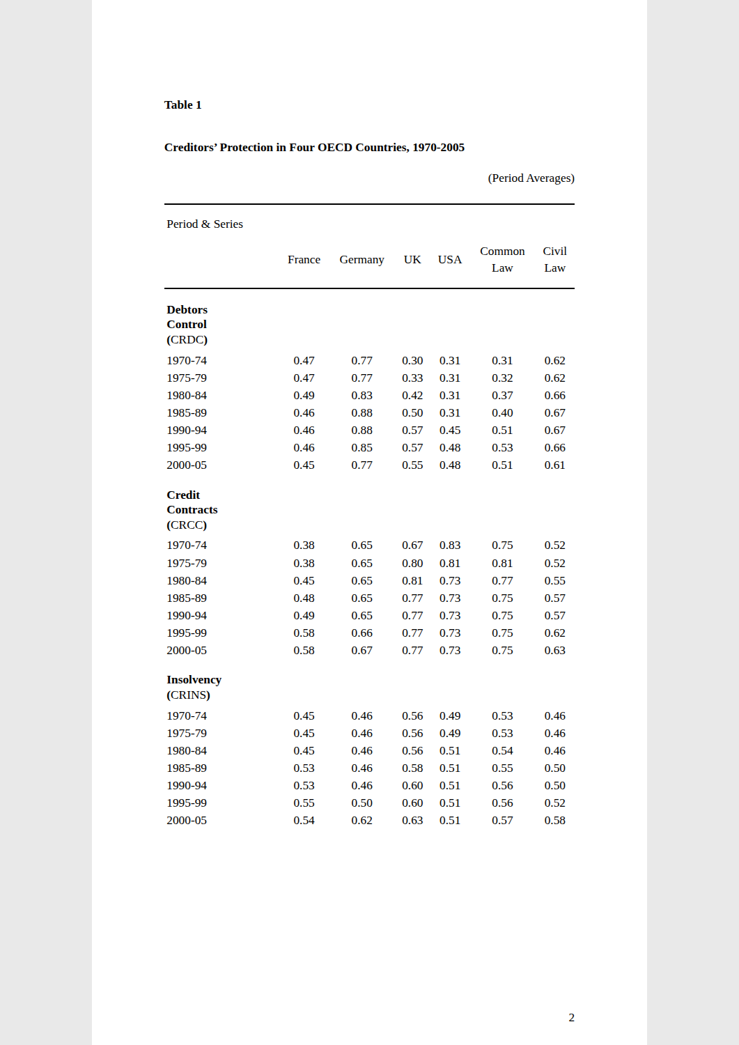Table 1
Creditors’ Protection in Four OECD Countries, 1970-2005
(Period Averages)
| Period & Series |
| | France | Germany | UK | USA | Common Law | Civil Law |
| Debtors Control ( CRDC ) |
| 1970-74 | 0.47 | 0.77 | 0.30 | 0.31 | 0.31 | 0.62 |
| 1975-79 | 0.47 | 0.77 | 0.33 | 0.31 | 0.32 | 0.62 |
| 1980-84 | 0.49 | 0.83 | 0.42 | 0.31 | 0.37 | 0.66 |
| 1985-89 | 0.46 | 0.88 | 0.50 | 0.31 | 0.40 | 0.67 |
| 1990-94 | 0.46 | 0.88 | 0.57 | 0.45 | 0.51 | 0.67 |
| 1995-99 | 0.46 | 0.85 | 0.57 | 0.48 | 0.53 | 0.66 |
| 2000-05 | 0.45 | 0.77 | 0.55 | 0.48 | 0.51 | 0.61 |
| Credit Contracts ( CRCC ) |
| 1970-74 | 0.38 | 0.65 | 0.67 | 0.83 | 0.75 | 0.52 |
| 1975-79 | 0.38 | 0.65 | 0.80 | 0.81 | 0.81 | 0.52 |
| 1980-84 | 0.45 | 0.65 | 0.81 | 0.73 | 0.77 | 0.55 |
| 1985-89 | 0.48 | 0.65 | 0.77 | 0.73 | 0.75 | 0.57 |
| 1990-94 | 0.49 | 0.65 | 0.77 | 0.73 | 0.75 | 0.57 |
| 1995-99 | 0.58 | 0.66 | 0.77 | 0.73 | 0.75 | 0.62 |
| 2000-05 | 0.58 | 0.67 | 0.77 | 0.73 | 0.75 | 0.63 |
| Insolvency ( CRINS ) |
| 1970-74 | 0.45 | 0.46 | 0.56 | 0.49 | 0.53 | 0.46 |
| 1975-79 | 0.45 | 0.46 | 0.56 | 0.49 | 0.53 | 0.46 |
| 1980-84 | 0.45 | 0.46 | 0.56 | 0.51 | 0.54 | 0.46 |
| 1985-89 | 0.53 | 0.46 | 0.58 | 0.51 | 0.55 | 0.50 |
| 1990-94 | 0.53 | 0.46 | 0.60 | 0.51 | 0.56 | 0.50 |
| 1995-99 | 0.55 | 0.50 | 0.60 | 0.51 | 0.56 | 0.52 |
| 2000-05 | 0.54 | 0.62 | 0.63 | 0.51 | 0.57 | 0.58 |
2